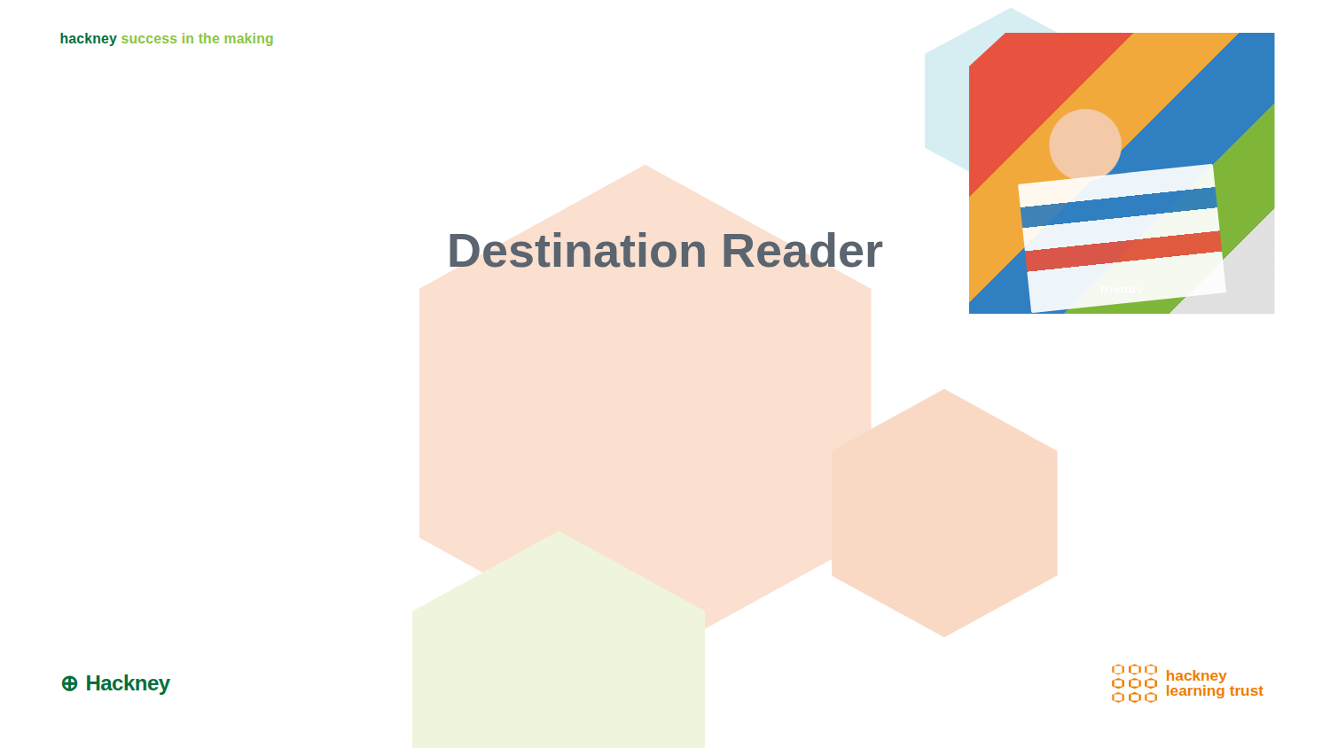hackney success in the making
friends
Destination Reader
⊕ Hackney
hackney learning trust